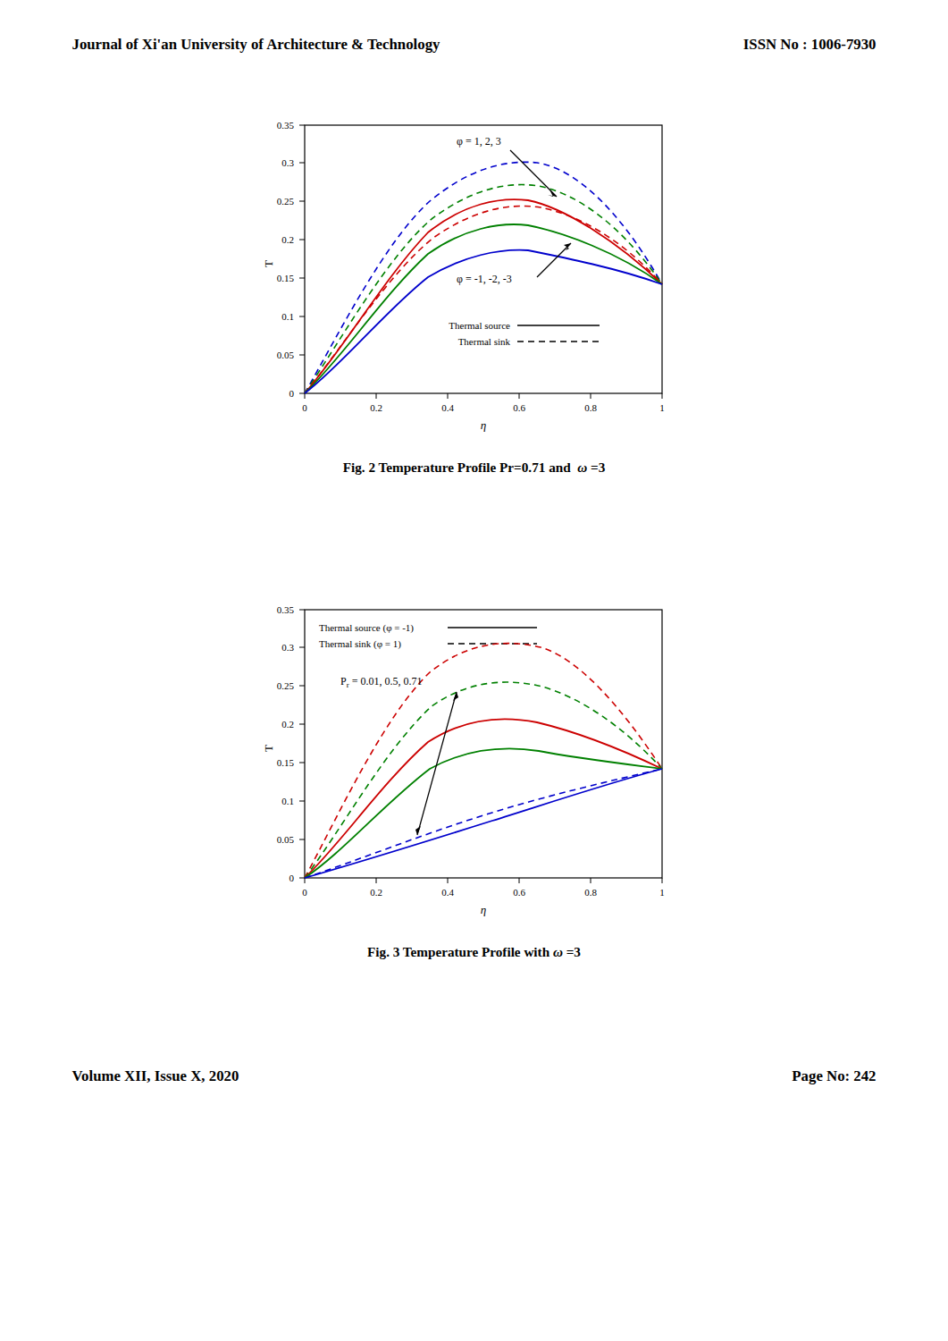Journal of Xi'an University of Architecture & Technology
ISSN No : 1006-7930
0 0.05 0.1 0.15 0.2 0.25 0.3 0.35 0 0.2 0.4 0.6 0.8 1 η T φ = 1, 2, 3 φ = -1, -2, -3 Thermal source Thermal sink
Fig. 2 Temperature Profile Pr=0.71 and ω =3
0 0.05 0.1 0.15 0.2 0.25 0.3 0.35 0 0.2 0.4 0.6 0.8 1 η T Thermal source (φ = -1) Thermal sink (φ = 1) Pr = 0.01, 0.5, 0.71
Fig. 3 Temperature Profile with ω =3
Volume XII, Issue X, 2020
Page No: 242